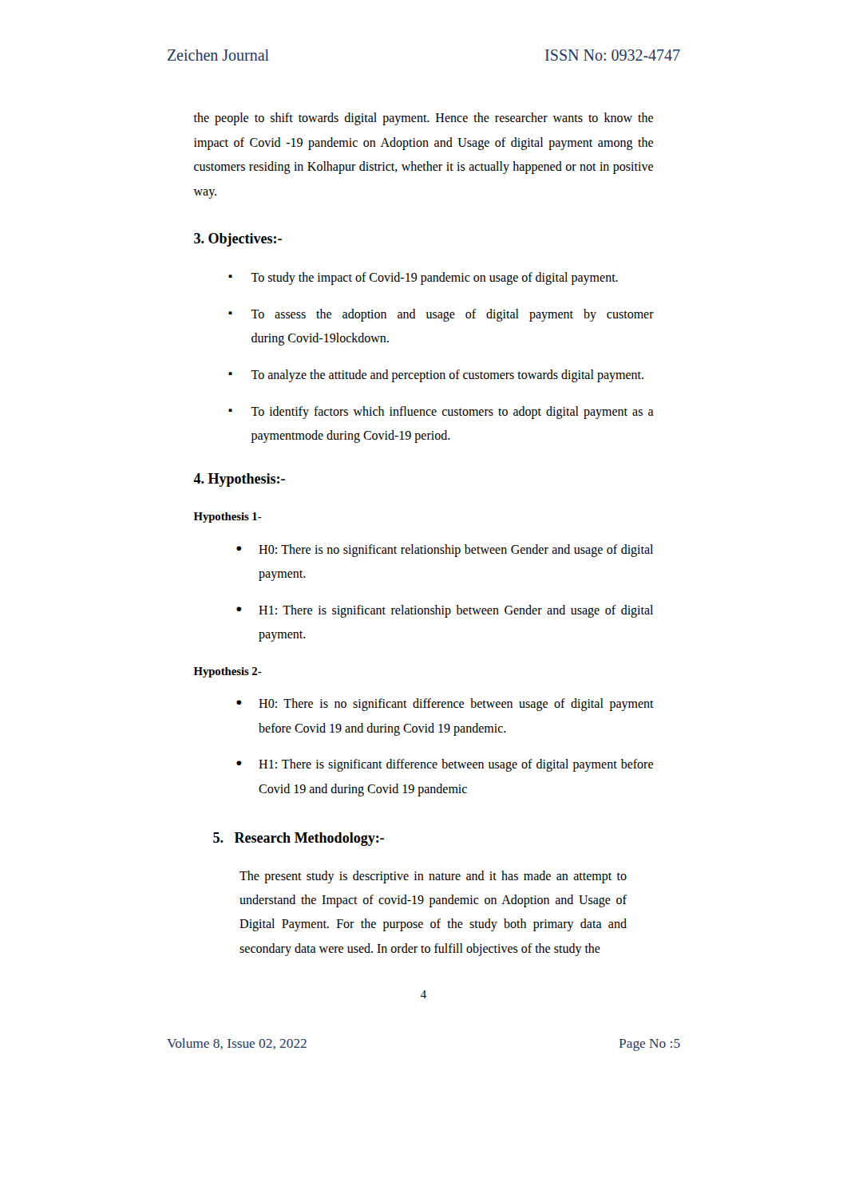Zeichen Journal
ISSN No: 0932-4747
the people to shift towards digital payment. Hence the researcher wants to know the impact of Covid -19 pandemic on Adoption and Usage of digital payment among the customers residing in Kolhapur district, whether it is actually happened or not in positive way.
3. Objectives:-
To study the impact of Covid-19 pandemic on usage of digital payment.
To assess the adoption and usage of digital payment by customer during Covid-19lockdown.
To analyze the attitude and perception of customers towards digital payment.
To identify factors which influence customers to adopt digital payment as a paymentmode during Covid-19 period.
4. Hypothesis:-
Hypothesis 1-
H0: There is no significant relationship between Gender and usage of digital payment.
H1: There is significant relationship between Gender and usage of digital payment.
Hypothesis 2-
H0: There is no significant difference between usage of digital payment before Covid 19 and during Covid 19 pandemic.
H1: There is significant difference between usage of digital payment before Covid 19 and during Covid 19 pandemic
5. Research Methodology:-
The present study is descriptive in nature and it has made an attempt to understand the Impact of covid-19 pandemic on Adoption and Usage of Digital Payment. For the purpose of the study both primary data and secondary data were used. In order to fulfill objectives of the study the
4
Volume 8, Issue 02, 2022
Page No :5